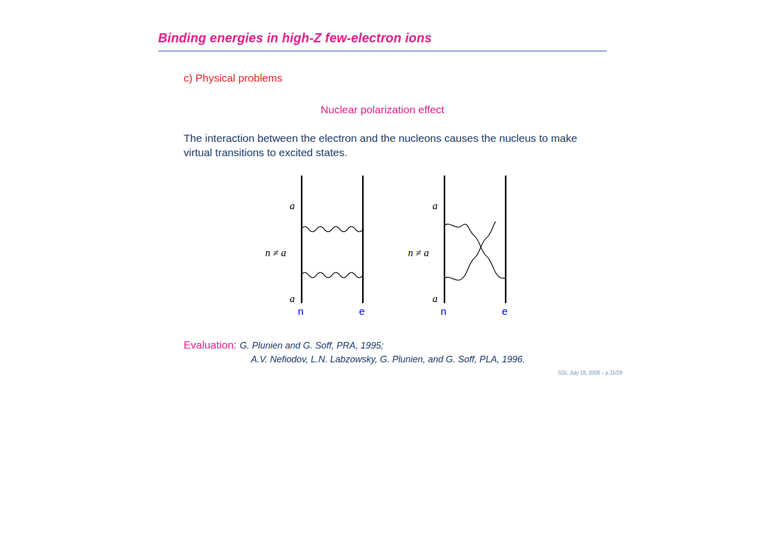Binding energies in high-Z few-electron ions
c) Physical problems
Nuclear polarization effect
The interaction between the electron and the nucleons causes the nucleus to make virtual transitions to excited states.
a n ≠ a a n e
a n ≠ a a n e
Evaluation:G. Plunien and G. Soff, PRA, 1995; A.V. Nefiodov, L.N. Labzowsky, G. Plunien, and G. Soff, PLA, 1996.
GSI, July 18, 2008 – p.11/29